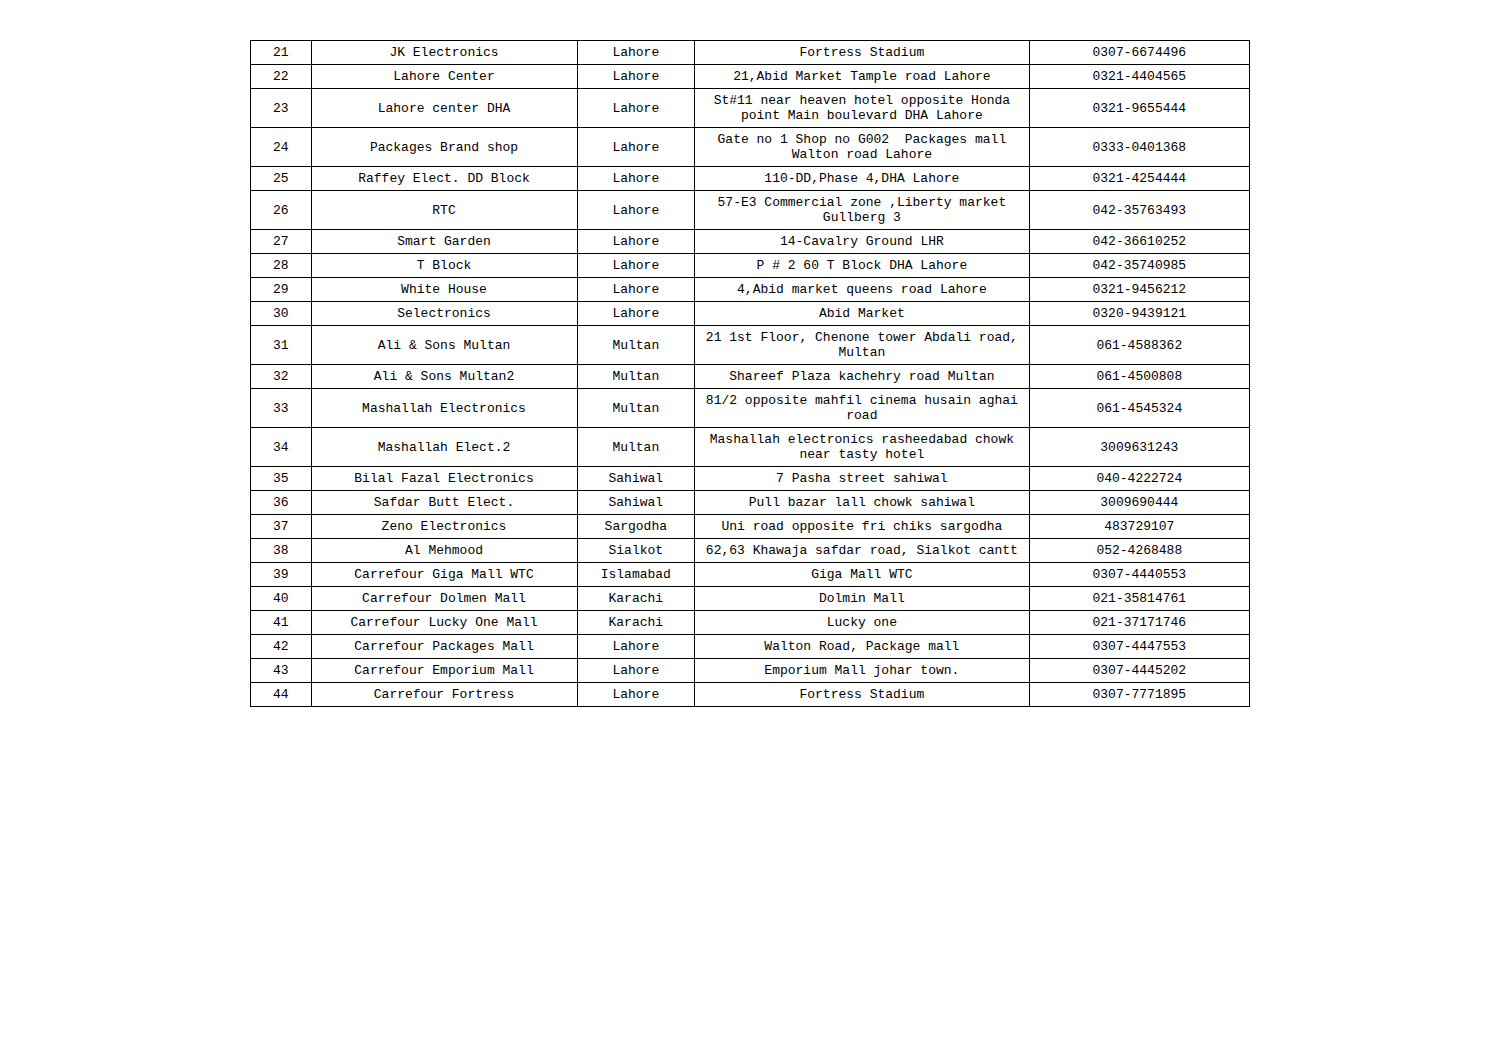| 21 | JK Electronics | Lahore | Fortress Stadium | 0307-6674496 |
| 22 | Lahore Center | Lahore | 21,Abid Market Tample road Lahore | 0321-4404565 |
| 23 | Lahore center DHA | Lahore | St#11 near heaven hotel opposite Honda point Main boulevard DHA Lahore | 0321-9655444 |
| 24 | Packages Brand shop | Lahore | Gate no 1 Shop no G002 Packages mall Walton road Lahore | 0333-0401368 |
| 25 | Raffey Elect. DD Block | Lahore | 110-DD,Phase 4,DHA Lahore | 0321-4254444 |
| 26 | RTC | Lahore | 57-E3 Commercial zone ,Liberty market Gullberg 3 | 042-35763493 |
| 27 | Smart Garden | Lahore | 14-Cavalry Ground LHR | 042-36610252 |
| 28 | T Block | Lahore | P # 2 60 T Block DHA Lahore | 042-35740985 |
| 29 | White House | Lahore | 4,Abid market queens road Lahore | 0321-9456212 |
| 30 | Selectronics | Lahore | Abid Market | 0320-9439121 |
| 31 | Ali & Sons Multan | Multan | 21 1st Floor, Chenone tower Abdali road, Multan | 061-4588362 |
| 32 | Ali & Sons Multan2 | Multan | Shareef Plaza kachehry road Multan | 061-4500808 |
| 33 | Mashallah Electronics | Multan | 81/2 opposite mahfil cinema husain aghai road | 061-4545324 |
| 34 | Mashallah Elect.2 | Multan | Mashallah electronics rasheedabad chowk near tasty hotel | 3009631243 |
| 35 | Bilal Fazal Electronics | Sahiwal | 7 Pasha street sahiwal | 040-4222724 |
| 36 | Safdar Butt Elect. | Sahiwal | Pull bazar lall chowk sahiwal | 3009690444 |
| 37 | Zeno Electronics | Sargodha | Uni road opposite fri chiks sargodha | 483729107 |
| 38 | Al Mehmood | Sialkot | 62,63 Khawaja safdar road, Sialkot cantt | 052-4268488 |
| 39 | Carrefour Giga Mall WTC | Islamabad | Giga Mall WTC | 0307-4440553 |
| 40 | Carrefour Dolmen Mall | Karachi | Dolmin Mall | 021-35814761 |
| 41 | Carrefour Lucky One Mall | Karachi | Lucky one | 021-37171746 |
| 42 | Carrefour Packages Mall | Lahore | Walton Road, Package mall | 0307-4447553 |
| 43 | Carrefour Emporium Mall | Lahore | Emporium Mall johar town. | 0307-4445202 |
| 44 | Carrefour Fortress | Lahore | Fortress Stadium | 0307-7771895 |